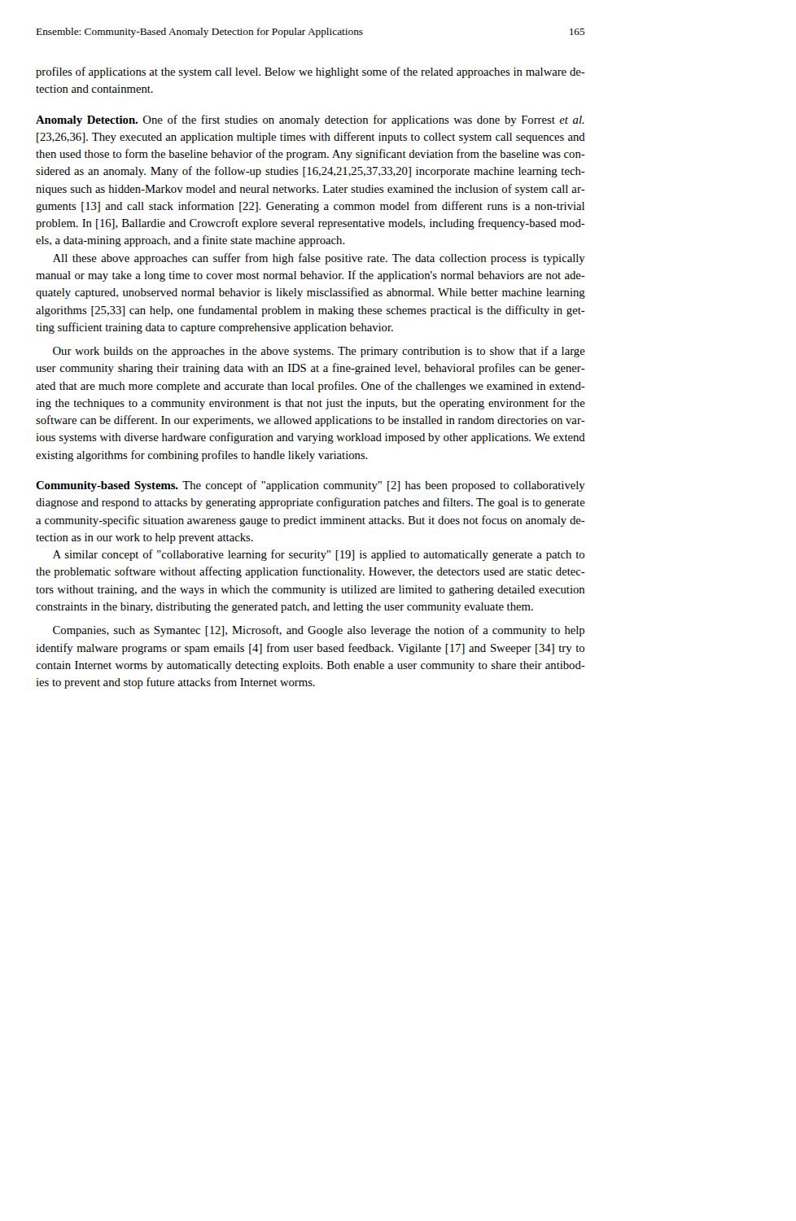Ensemble: Community-Based Anomaly Detection for Popular Applications 165
profiles of applications at the system call level. Below we highlight some of the related approaches in malware detection and containment.
Anomaly Detection.
One of the first studies on anomaly detection for applications was done by Forrest et al. [23,26,36]. They executed an application multiple times with different inputs to collect system call sequences and then used those to form the baseline behavior of the program. Any significant deviation from the baseline was considered as an anomaly. Many of the follow-up studies [16,24,21,25,37,33,20] incorporate machine learning techniques such as hidden-Markov model and neural networks. Later studies examined the inclusion of system call arguments [13] and call stack information [22]. Generating a common model from different runs is a non-trivial problem. In [16], Ballardie and Crowcroft explore several representative models, including frequency-based models, a data-mining approach, and a finite state machine approach.
All these above approaches can suffer from high false positive rate. The data collection process is typically manual or may take a long time to cover most normal behavior. If the application's normal behaviors are not adequately captured, unobserved normal behavior is likely misclassified as abnormal. While better machine learning algorithms [25,33] can help, one fundamental problem in making these schemes practical is the difficulty in getting sufficient training data to capture comprehensive application behavior.
Our work builds on the approaches in the above systems. The primary contribution is to show that if a large user community sharing their training data with an IDS at a fine-grained level, behavioral profiles can be generated that are much more complete and accurate than local profiles. One of the challenges we examined in extending the techniques to a community environment is that not just the inputs, but the operating environment for the software can be different. In our experiments, we allowed applications to be installed in random directories on various systems with diverse hardware configuration and varying workload imposed by other applications. We extend existing algorithms for combining profiles to handle likely variations.
Community-based Systems.
The concept of "application community" [2] has been proposed to collaboratively diagnose and respond to attacks by generating appropriate configuration patches and filters. The goal is to generate a community-specific situation awareness gauge to predict imminent attacks. But it does not focus on anomaly detection as in our work to help prevent attacks.
A similar concept of "collaborative learning for security" [19] is applied to automatically generate a patch to the problematic software without affecting application functionality. However, the detectors used are static detectors without training, and the ways in which the community is utilized are limited to gathering detailed execution constraints in the binary, distributing the generated patch, and letting the user community evaluate them.
Companies, such as Symantec [12], Microsoft, and Google also leverage the notion of a community to help identify malware programs or spam emails [4] from user based feedback. Vigilante [17] and Sweeper [34] try to contain Internet worms by automatically detecting exploits. Both enable a user community to share their antibodies to prevent and stop future attacks from Internet worms.